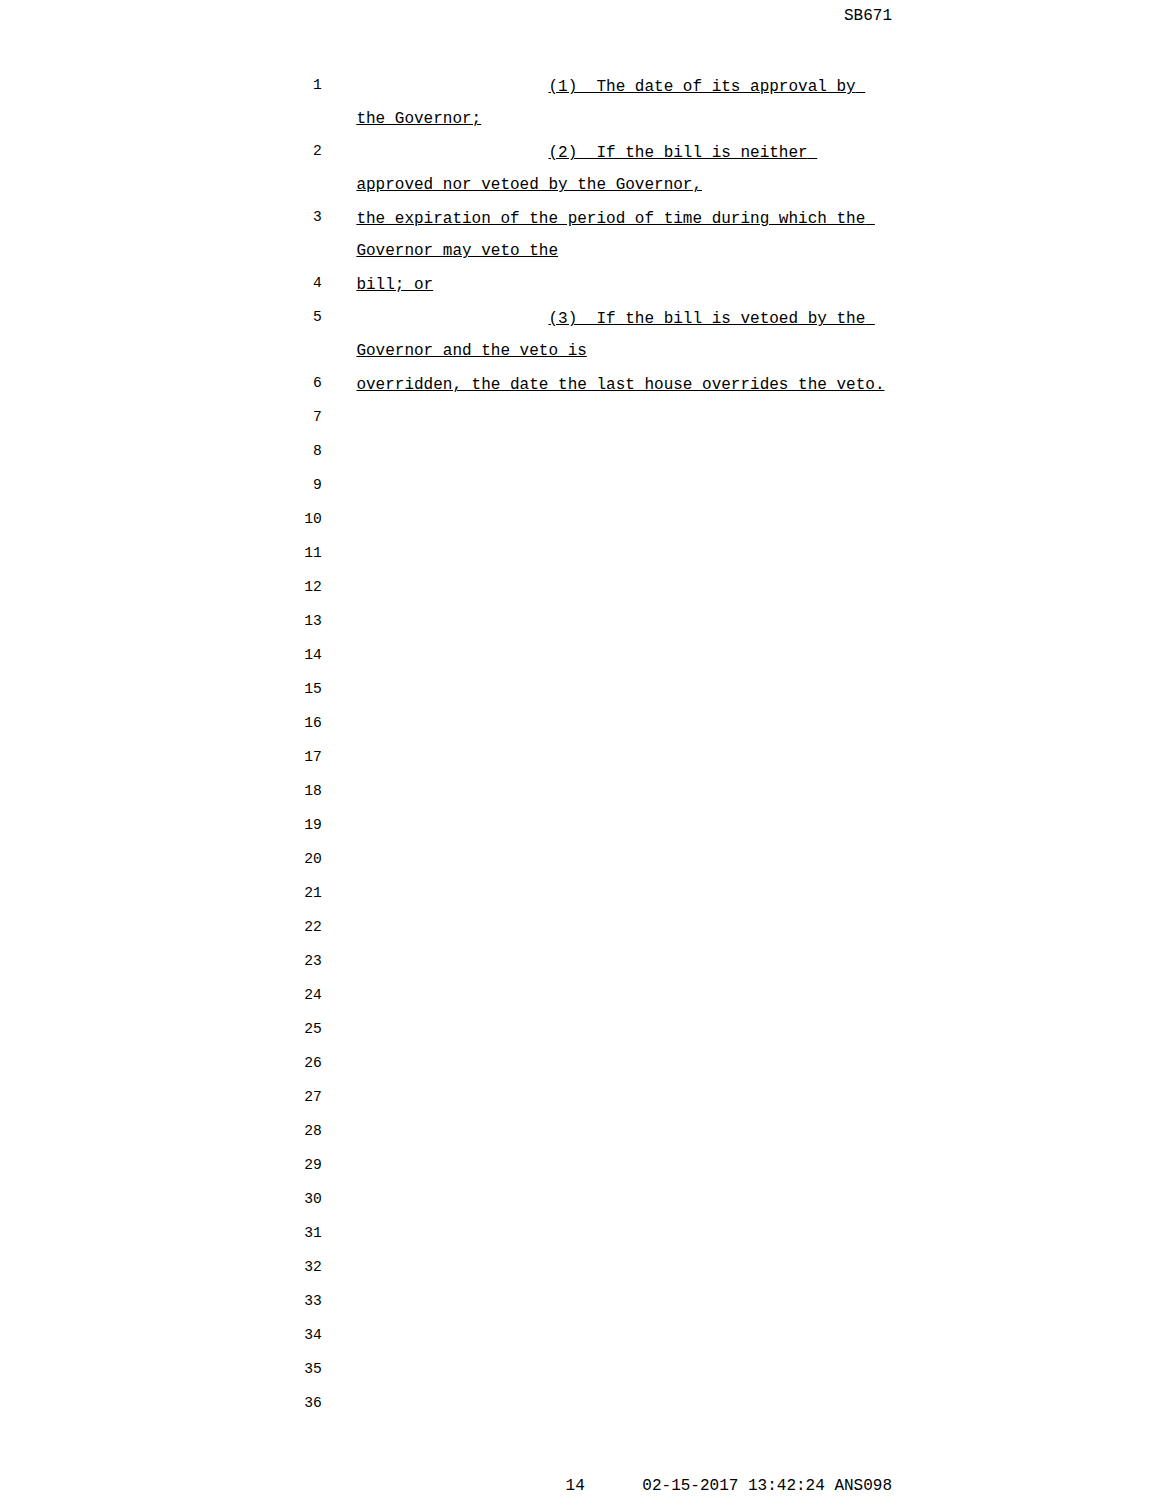SB671
| 1 | (1) The date of its approval by the Governor; |
| 2 | (2) If the bill is neither approved nor vetoed by the Governor, |
| 3 | the expiration of the period of time during which the Governor may veto the |
| 4 | bill; or |
| 5 | (3) If the bill is vetoed by the Governor and the veto is |
| 6 | overridden, the date the last house overrides the veto. |
| 7 | |
| 8 | |
| 9 | |
| 10 | |
| 11 | |
| 12 | |
| 13 | |
| 14 | |
| 15 | |
| 16 | |
| 17 | |
| 18 | |
| 19 | |
| 20 | |
| 21 | |
| 22 | |
| 23 | |
| 24 | |
| 25 | |
| 26 | |
| 27 | |
| 28 | |
| 29 | |
| 30 | |
| 31 | |
| 32 | |
| 33 | |
| 34 | |
| 35 | |
| 36 | |
14 02-15-2017 13:42:24 ANS098